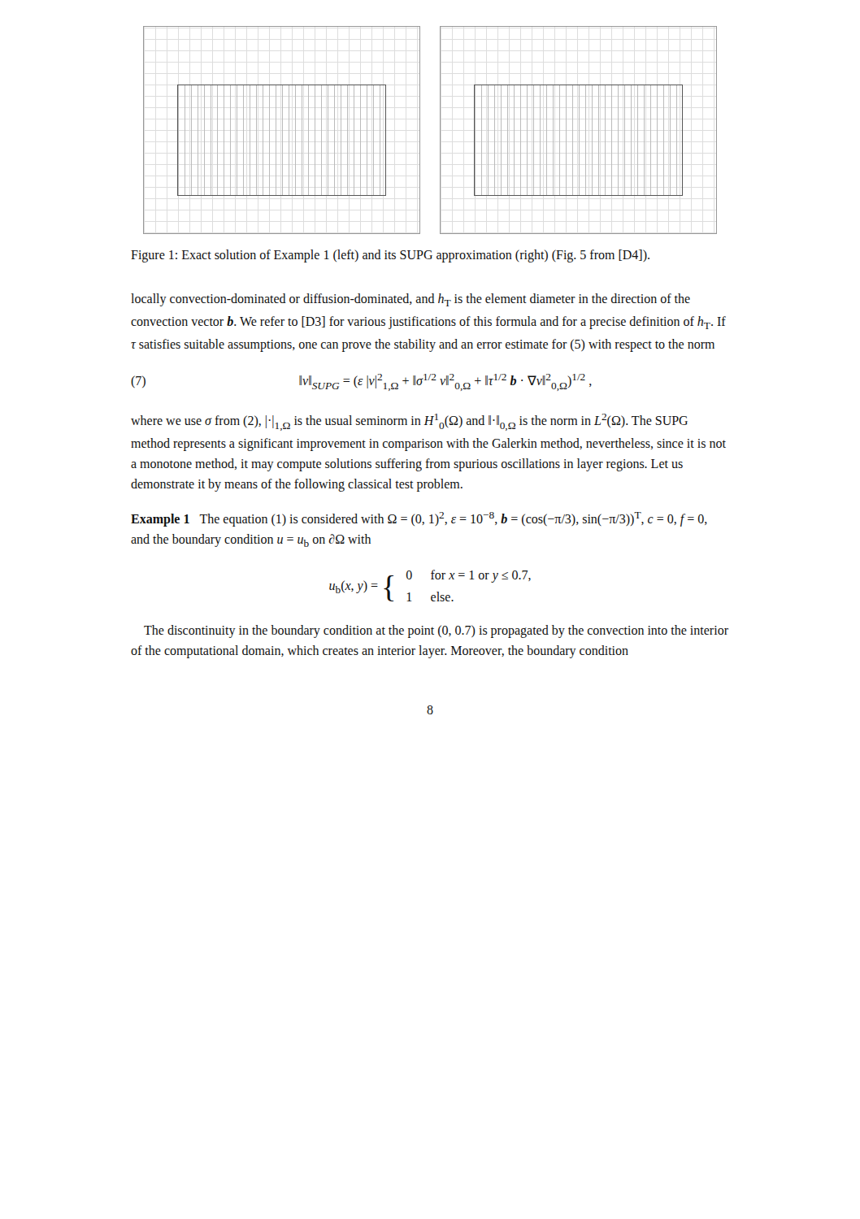Figure 1: Exact solution of Example 1 (left) and its SUPG approximation (right) (Fig. 5 from [D4]).
locally convection-dominated or diffusion-dominated, and hT is the element diameter in the direction of the convection vector b. We refer to [D3] for various justifications of this formula and for a precise definition of hT. If τ satisfies suitable assumptions, one can prove the stability and an error estimate for (5) with respect to the norm
(7) ‖v‖SUPG = (ε |v|21,Ω + ‖σ1/2 v‖20,Ω + ‖τ1/2 b · ∇v‖20,Ω)1/2 ,
where we use σ from (2), |·|1,Ω is the usual seminorm in H10(Ω) and ‖·‖0,Ω is the norm in L2(Ω). The SUPG method represents a significant improvement in comparison with the Galerkin method, nevertheless, since it is not a monotone method, it may compute solutions suffering from spurious oscillations in layer regions. Let us demonstrate it by means of the following classical test problem.
Example 1 The equation (1) is considered with Ω = (0, 1)2, ε = 10−8, b = (cos(−π/3), sin(−π/3))T, c = 0, f = 0, and the boundary condition u = ub on ∂Ω with
ub(x, y) = { 0 for x = 1 or y ≤ 0.7, 1 else.
The discontinuity in the boundary condition at the point (0, 0.7) is propagated by the convection into the interior of the computational domain, which creates an interior layer. Moreover, the boundary condition
8